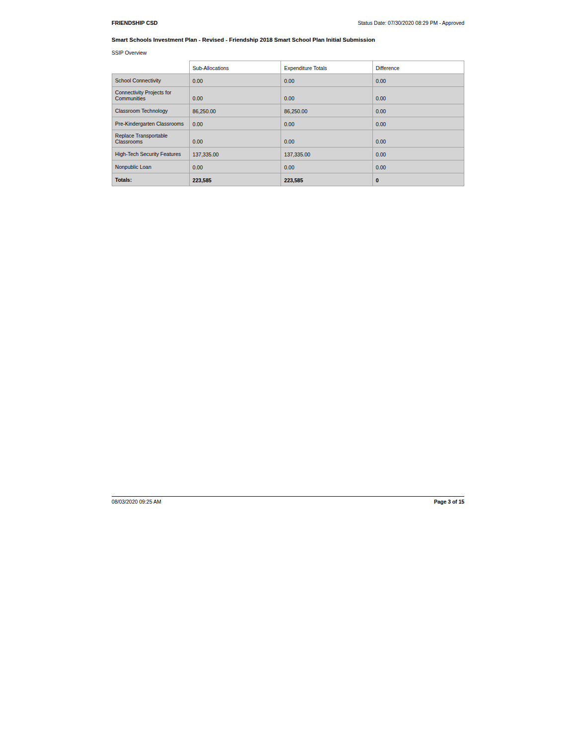FRIENDSHIP CSD
Status Date: 07/30/2020 08:29 PM - Approved
Smart Schools Investment Plan - Revised - Friendship 2018 Smart School Plan Initial Submission
SSIP Overview
| | Sub-Allocations | Expenditure Totals | Difference |
| School Connectivity | 0.00 | 0.00 | 0.00 |
| Connectivity Projects for Communities | 0.00 | 0.00 | 0.00 |
| Classroom Technology | 86,250.00 | 86,250.00 | 0.00 |
| Pre-Kindergarten Classrooms | 0.00 | 0.00 | 0.00 |
| Replace Transportable Classrooms | 0.00 | 0.00 | 0.00 |
| High-Tech Security Features | 137,335.00 | 137,335.00 | 0.00 |
| Nonpublic Loan | 0.00 | 0.00 | 0.00 |
| Totals: | 223,585 | 223,585 | 0 |
08/03/2020 09:25 AM
Page 3 of 15